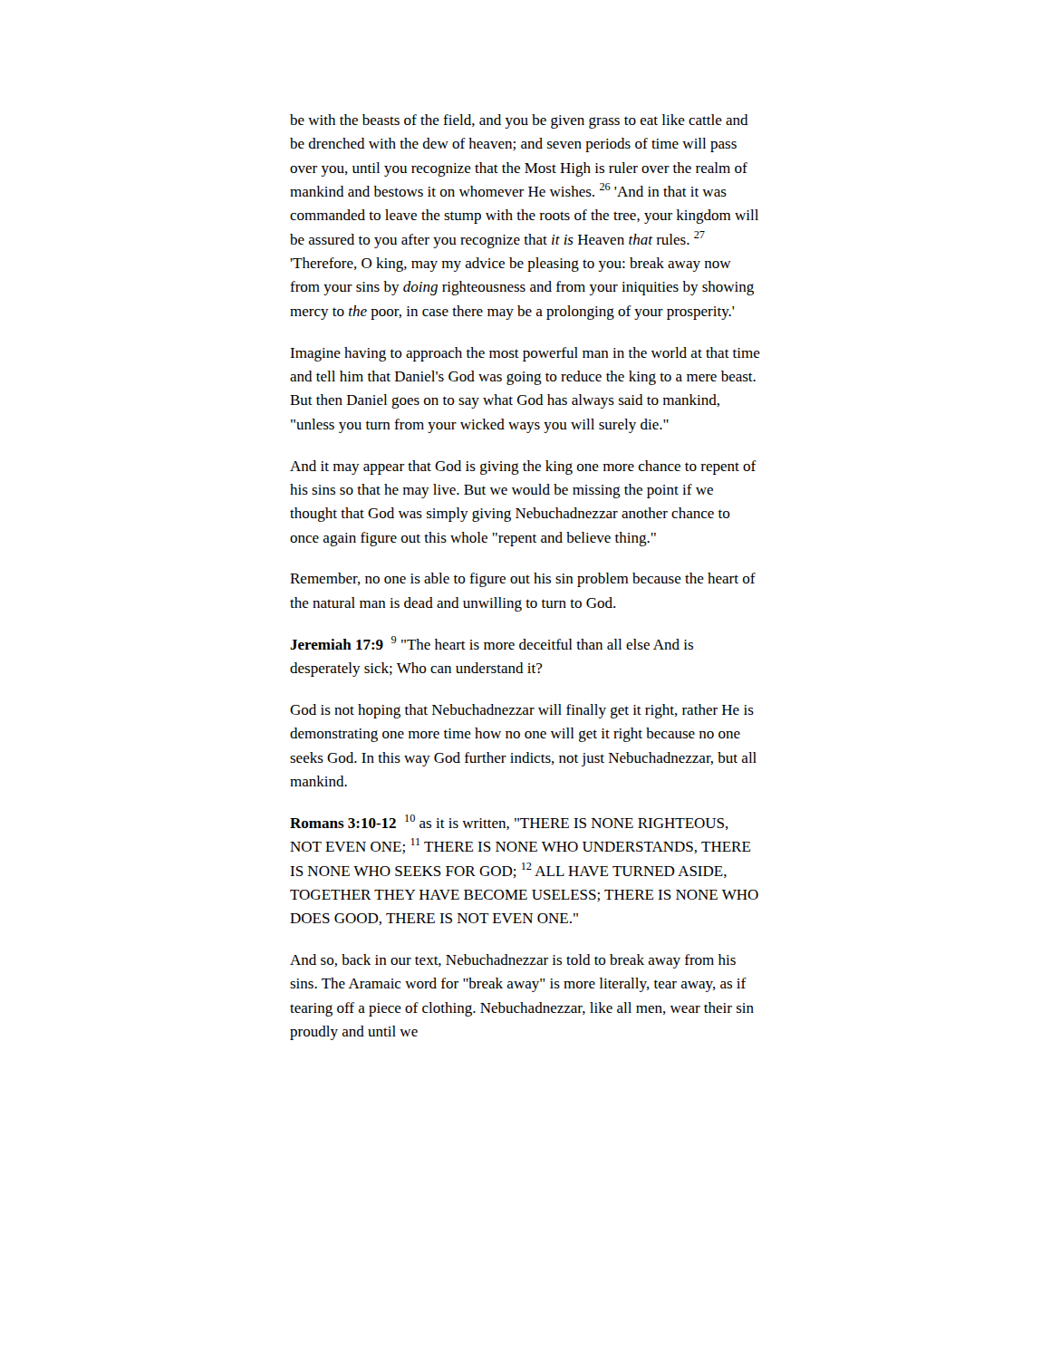be with the beasts of the field, and you be given grass to eat like cattle and be drenched with the dew of heaven; and seven periods of time will pass over you, until you recognize that the Most High is ruler over the realm of mankind and bestows it on whomever He wishes. 26 'And in that it was commanded to leave the stump with the roots of the tree, your kingdom will be assured to you after you recognize that it is Heaven that rules. 27 'Therefore, O king, may my advice be pleasing to you: break away now from your sins by doing righteousness and from your iniquities by showing mercy to the poor, in case there may be a prolonging of your prosperity.'
Imagine having to approach the most powerful man in the world at that time and tell him that Daniel's God was going to reduce the king to a mere beast. But then Daniel goes on to say what God has always said to mankind, "unless you turn from your wicked ways you will surely die."
And it may appear that God is giving the king one more chance to repent of his sins so that he may live. But we would be missing the point if we thought that God was simply giving Nebuchadnezzar another chance to once again figure out this whole "repent and believe thing."
Remember, no one is able to figure out his sin problem because the heart of the natural man is dead and unwilling to turn to God.
Jeremiah 17:9 9 "The heart is more deceitful than all else And is desperately sick; Who can understand it?
God is not hoping that Nebuchadnezzar will finally get it right, rather He is demonstrating one more time how no one will get it right because no one seeks God. In this way God further indicts, not just Nebuchadnezzar, but all mankind.
Romans 3:10-12 10 as it is written, "THERE IS NONE RIGHTEOUS, NOT EVEN ONE; 11 THERE IS NONE WHO UNDERSTANDS, THERE IS NONE WHO SEEKS FOR GOD; 12 ALL HAVE TURNED ASIDE, TOGETHER THEY HAVE BECOME USELESS; THERE IS NONE WHO DOES GOOD, THERE IS NOT EVEN ONE."
And so, back in our text, Nebuchadnezzar is told to break away from his sins. The Aramaic word for "break away" is more literally, tear away, as if tearing off a piece of clothing. Nebuchadnezzar, like all men, wear their sin proudly and until we